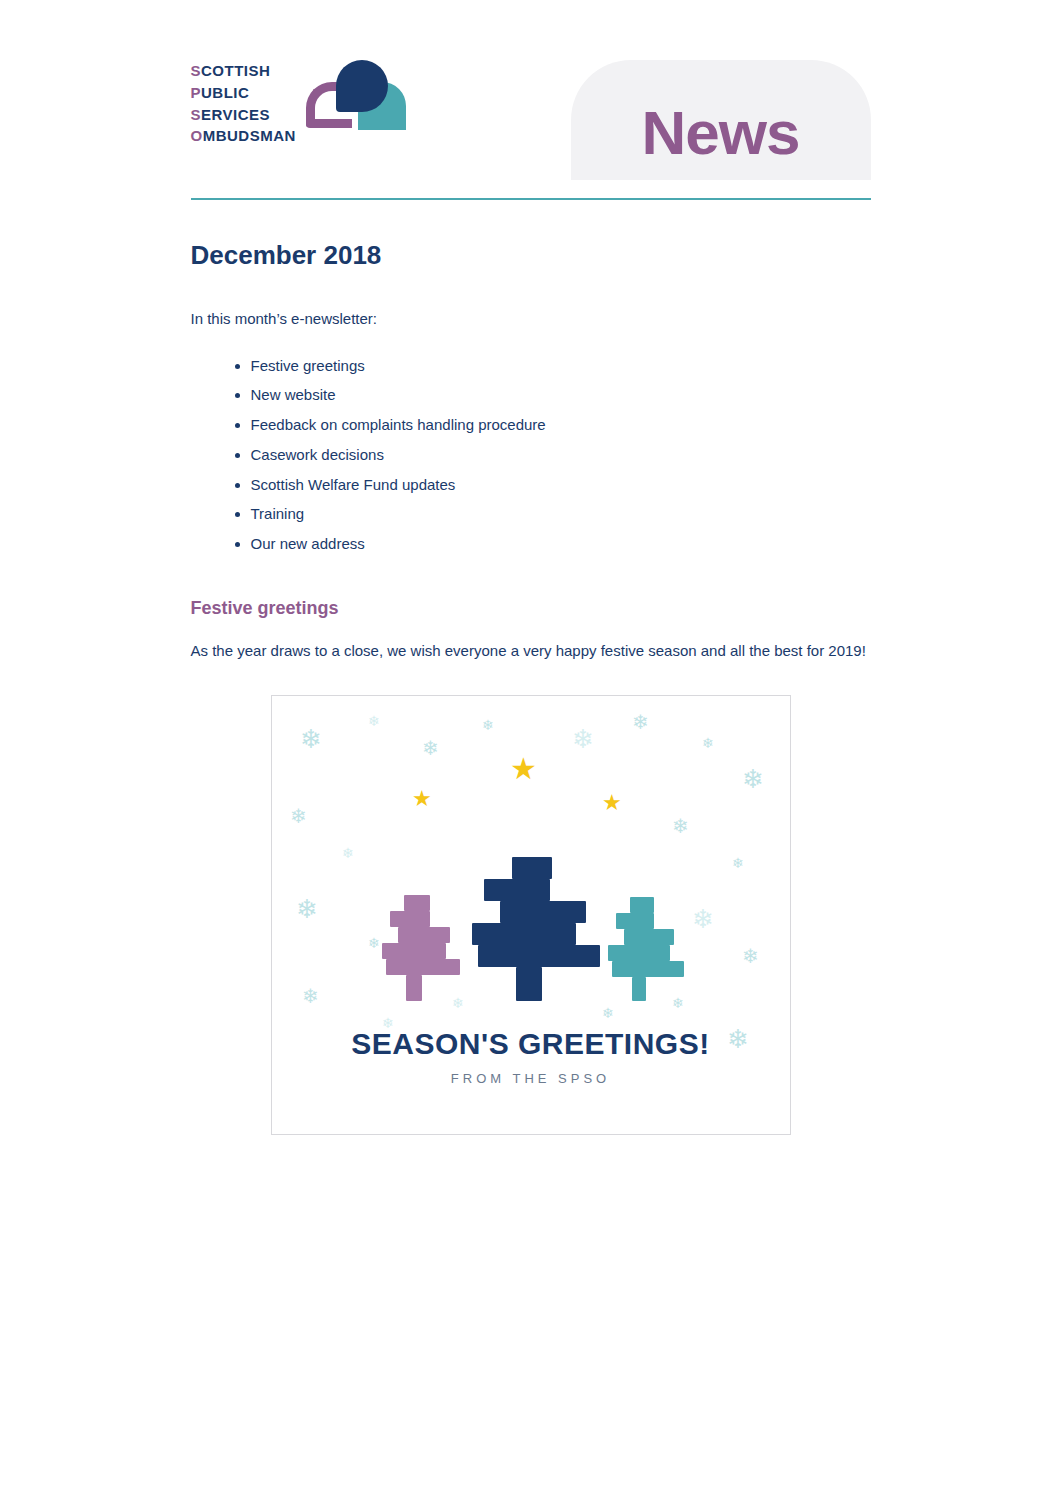SCOTTISH
PUBLIC
SERVICES
OMBUDSMAN
News
December 2018
In this month’s e-newsletter:
Festive greetings
New website
Feedback on complaints handling procedure
Casework decisions
Scottish Welfare Fund updates
Training
Our new address
Festive greetings
As the year draws to a close, we wish everyone a very happy festive season and all the best for 2019!
❄ ❄ ❄ ❄ ❄ ❄ ❄ ❄ ❄ ❄ ❄ ❄ ❄ ❄ ❄ ❄ ❄ ❄ ❄ ❄ ❄ ❄ ★ ★ ★
SEASON'S GREETINGS!
FROM THE SPSO